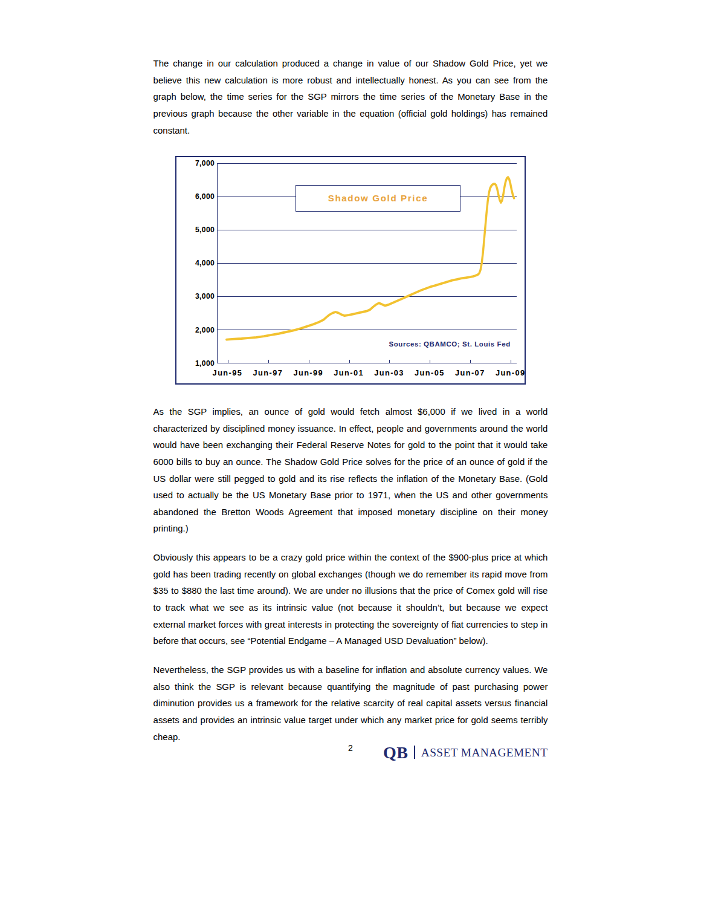The change in our calculation produced a change in value of our Shadow Gold Price, yet we believe this new calculation is more robust and intellectually honest. As you can see from the graph below, the time series for the SGP mirrors the time series of the Monetary Base in the previous graph because the other variable in the equation (official gold holdings) has remained constant.
7,000 6,000 5,000 4,000 3,000 2,000 1,000
Shadow Gold Price
Sources: QBAMCO; St. Louis Fed
Jun-95 Jun-97 Jun-99 Jun-01 Jun-03 Jun-05 Jun-07 Jun-09
As the SGP implies, an ounce of gold would fetch almost $6,000 if we lived in a world characterized by disciplined money issuance. In effect, people and governments around the world would have been exchanging their Federal Reserve Notes for gold to the point that it would take 6000 bills to buy an ounce. The Shadow Gold Price solves for the price of an ounce of gold if the US dollar were still pegged to gold and its rise reflects the inflation of the Monetary Base. (Gold used to actually be the US Monetary Base prior to 1971, when the US and other governments abandoned the Bretton Woods Agreement that imposed monetary discipline on their money printing.)
Obviously this appears to be a crazy gold price within the context of the $900-plus price at which gold has been trading recently on global exchanges (though we do remember its rapid move from $35 to $880 the last time around). We are under no illusions that the price of Comex gold will rise to track what we see as its intrinsic value (not because it shouldn’t, but because we expect external market forces with great interests in protecting the sovereignty of fiat currencies to step in before that occurs, see “Potential Endgame – A Managed USD Devaluation” below).
Nevertheless, the SGP provides us with a baseline for inflation and absolute currency values. We also think the SGP is relevant because quantifying the magnitude of past purchasing power diminution provides us a framework for the relative scarcity of real capital assets versus financial assets and provides an intrinsic value target under which any market price for gold seems terribly cheap.
2
QB ASSET MANAGEMENT